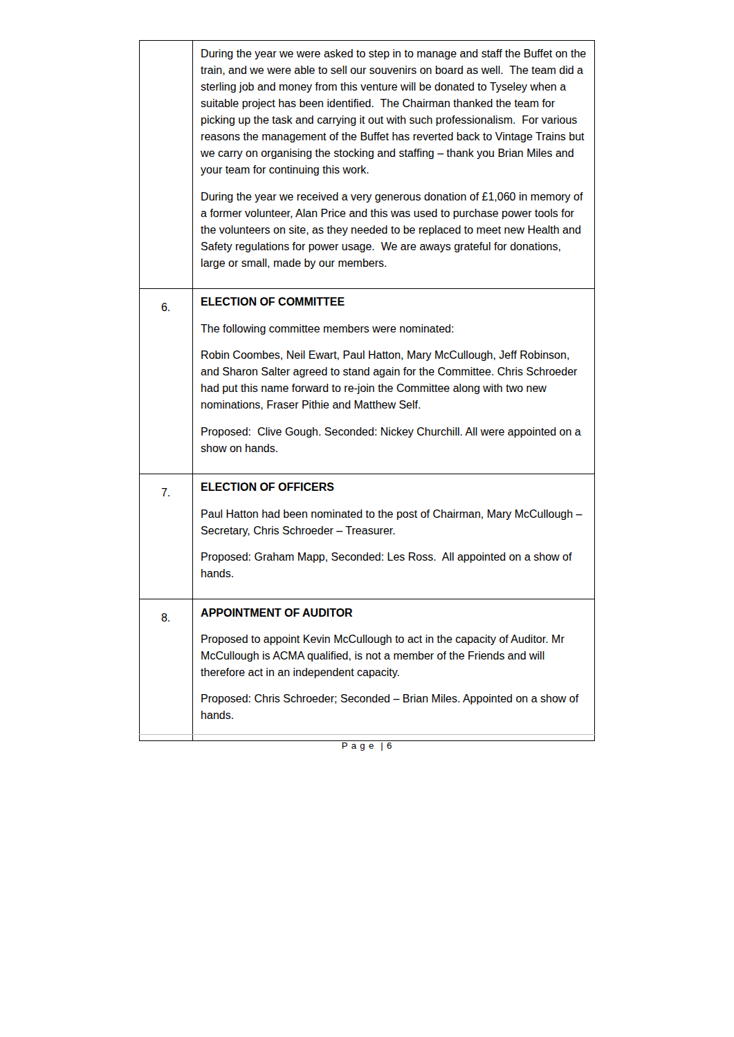| | During the year we were asked to step in to manage and staff the Buffet on the train, and we were able to sell our souvenirs on board as well. The team did a sterling job and money from this venture will be donated to Tyseley when a suitable project has been identified. The Chairman thanked the team for picking up the task and carrying it out with such professionalism. For various reasons the management of the Buffet has reverted back to Vintage Trains but we carry on organising the stocking and staffing – thank you Brian Miles and your team for continuing this work. During the year we received a very generous donation of £1,060 in memory of a former volunteer, Alan Price and this was used to purchase power tools for the volunteers on site, as they needed to be replaced to meet new Health and Safety regulations for power usage. We are aways grateful for donations, large or small, made by our members. |
| 6. | ELECTION OF COMMITTEE The following committee members were nominated: Robin Coombes, Neil Ewart, Paul Hatton, Mary McCullough, Jeff Robinson, and Sharon Salter agreed to stand again for the Committee. Chris Schroeder had put this name forward to re-join the Committee along with two new nominations, Fraser Pithie and Matthew Self. Proposed: Clive Gough. Seconded: Nickey Churchill. All were appointed on a show on hands. |
| 7. | ELECTION OF OFFICERS Paul Hatton had been nominated to the post of Chairman, Mary McCullough – Secretary, Chris Schroeder – Treasurer. Proposed: Graham Mapp, Seconded: Les Ross. All appointed on a show of hands. |
| 8. | APPOINTMENT OF AUDITOR Proposed to appoint Kevin McCullough to act in the capacity of Auditor. Mr McCullough is ACMA qualified, is not a member of the Friends and will therefore act in an independent capacity. Proposed: Chris Schroeder; Seconded – Brian Miles. Appointed on a show of hands. |
P a g e | 6